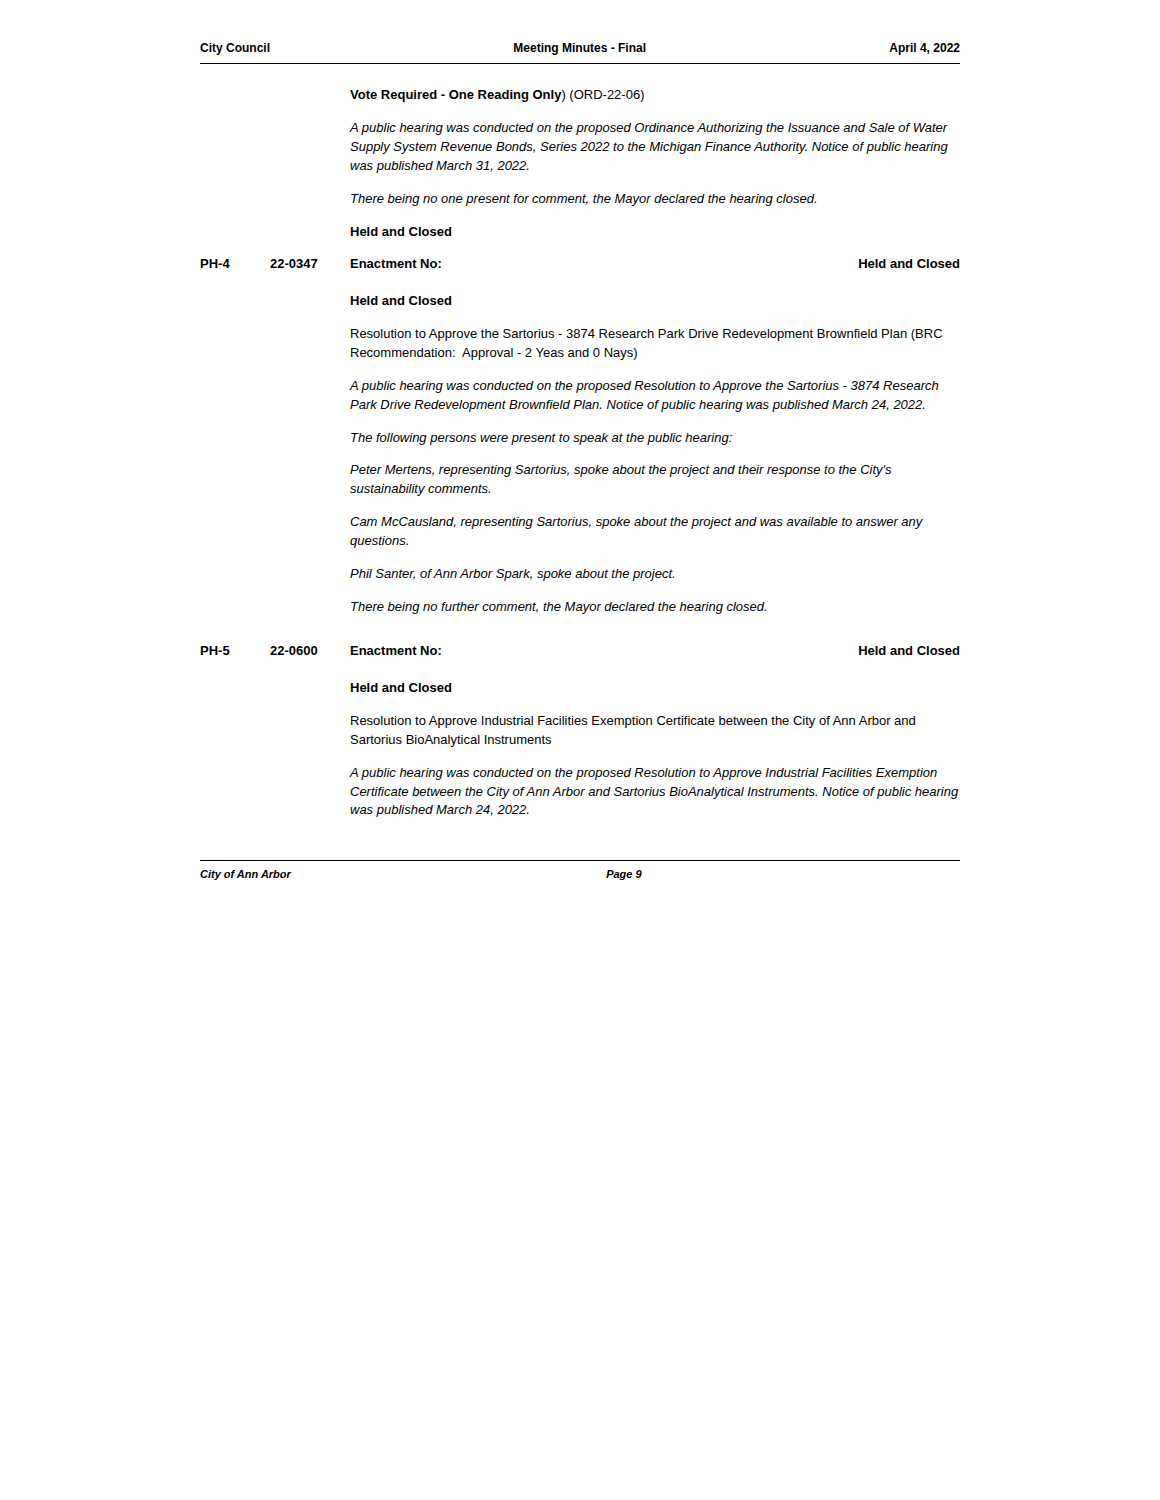City Council
Meeting Minutes - Final
April 4, 2022
Vote Required - One Reading Only) (ORD-22-06)
A public hearing was conducted on the proposed Ordinance Authorizing the Issuance and Sale of Water Supply System Revenue Bonds, Series 2022 to the Michigan Finance Authority. Notice of public hearing was published March 31, 2022.
There being no one present for comment, the Mayor declared the hearing closed.
Held and Closed
PH-4
22-0347
Enactment No:
Held and Closed
Held and Closed
Resolution to Approve the Sartorius - 3874 Research Park Drive Redevelopment Brownfield Plan (BRC Recommendation: Approval - 2 Yeas and 0 Nays)
A public hearing was conducted on the proposed Resolution to Approve the Sartorius - 3874 Research Park Drive Redevelopment Brownfield Plan. Notice of public hearing was published March 24, 2022.
The following persons were present to speak at the public hearing:
Peter Mertens, representing Sartorius, spoke about the project and their response to the City's sustainability comments.
Cam McCausland, representing Sartorius, spoke about the project and was available to answer any questions.
Phil Santer, of Ann Arbor Spark, spoke about the project.
There being no further comment, the Mayor declared the hearing closed.
PH-5
22-0600
Enactment No:
Held and Closed
Held and Closed
Resolution to Approve Industrial Facilities Exemption Certificate between the City of Ann Arbor and Sartorius BioAnalytical Instruments
A public hearing was conducted on the proposed Resolution to Approve Industrial Facilities Exemption Certificate between the City of Ann Arbor and Sartorius BioAnalytical Instruments. Notice of public hearing was published March 24, 2022.
City of Ann Arbor
Page 9